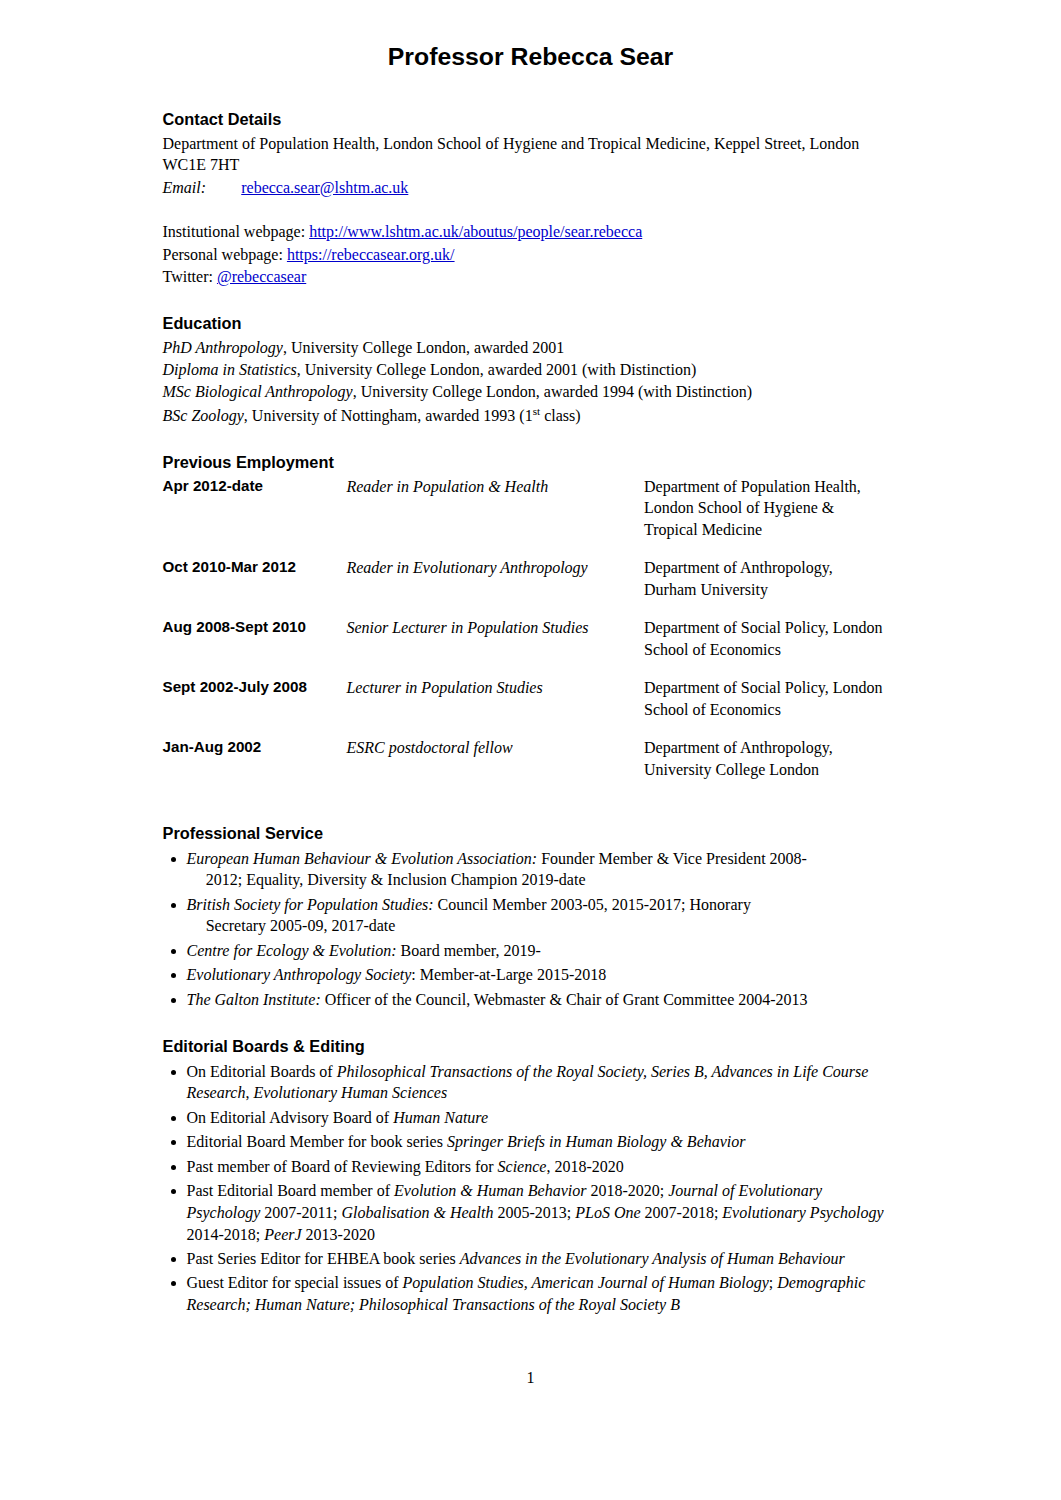Professor Rebecca Sear
Contact Details
Department of Population Health, London School of Hygiene and Tropical Medicine, Keppel Street, London WC1E 7HT
Email: rebecca.sear@lshtm.ac.uk
Institutional webpage: http://www.lshtm.ac.uk/aboutus/people/sear.rebecca
Personal webpage: https://rebeccasear.org.uk/
Twitter: @rebeccasear
Education
PhD Anthropology, University College London, awarded 2001
Diploma in Statistics, University College London, awarded 2001 (with Distinction)
MSc Biological Anthropology, University College London, awarded 1994 (with Distinction)
BSc Zoology, University of Nottingham, awarded 1993 (1st class)
Previous Employment
| Apr 2012-date | Reader in Population & Health | Department of Population Health, London School of Hygiene & Tropical Medicine |
| Oct 2010-Mar 2012 | Reader in Evolutionary Anthropology | Department of Anthropology, Durham University |
| Aug 2008-Sept 2010 | Senior Lecturer in Population Studies | Department of Social Policy, London School of Economics |
| Sept 2002-July 2008 | Lecturer in Population Studies | Department of Social Policy, London School of Economics |
| Jan-Aug 2002 | ESRC postdoctoral fellow | Department of Anthropology, University College London |
Professional Service
European Human Behaviour & Evolution Association: Founder Member & Vice President 2008-2012; Equality, Diversity & Inclusion Champion 2019-date
British Society for Population Studies: Council Member 2003-05, 2015-2017; HonorarySecretary 2005-09, 2017-date
Centre for Ecology & Evolution: Board member, 2019-
Evolutionary Anthropology Society: Member-at-Large 2015-2018
The Galton Institute: Officer of the Council, Webmaster & Chair of Grant Committee 2004-2013
Editorial Boards & Editing
On Editorial Boards of Philosophical Transactions of the Royal Society, Series B, Advances in Life Course Research, Evolutionary Human Sciences
On Editorial Advisory Board of Human Nature
Editorial Board Member for book series Springer Briefs in Human Biology & Behavior
Past member of Board of Reviewing Editors for Science, 2018-2020
Past Editorial Board member of Evolution & Human Behavior 2018-2020; Journal of Evolutionary Psychology 2007-2011; Globalisation & Health 2005-2013; PLoS One 2007-2018; Evolutionary Psychology 2014-2018; PeerJ 2013-2020
Past Series Editor for EHBEA book series Advances in the Evolutionary Analysis of Human Behaviour
Guest Editor for special issues of Population Studies, American Journal of Human Biology; Demographic Research; Human Nature; Philosophical Transactions of the Royal Society B
1